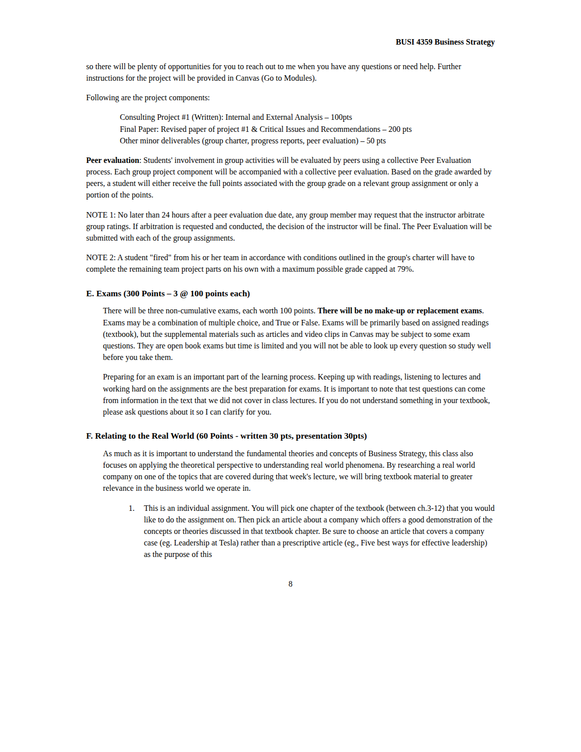BUSI 4359 Business Strategy
so there will be plenty of opportunities for you to reach out to me when you have any questions or need help. Further instructions for the project will be provided in Canvas (Go to Modules).
Following are the project components:
Consulting Project #1 (Written): Internal and External Analysis – 100pts
Final Paper: Revised paper of project #1 & Critical Issues and Recommendations – 200 pts
Other minor deliverables (group charter, progress reports, peer evaluation) – 50 pts
Peer evaluation: Students' involvement in group activities will be evaluated by peers using a collective Peer Evaluation process. Each group project component will be accompanied with a collective peer evaluation. Based on the grade awarded by peers, a student will either receive the full points associated with the group grade on a relevant group assignment or only a portion of the points.
NOTE 1: No later than 24 hours after a peer evaluation due date, any group member may request that the instructor arbitrate group ratings. If arbitration is requested and conducted, the decision of the instructor will be final. The Peer Evaluation will be submitted with each of the group assignments.
NOTE 2: A student "fired" from his or her team in accordance with conditions outlined in the group's charter will have to complete the remaining team project parts on his own with a maximum possible grade capped at 79%.
E. Exams (300 Points – 3 @ 100 points each)
There will be three non-cumulative exams, each worth 100 points. There will be no make-up or replacement exams. Exams may be a combination of multiple choice, and True or False. Exams will be primarily based on assigned readings (textbook), but the supplemental materials such as articles and video clips in Canvas may be subject to some exam questions. They are open book exams but time is limited and you will not be able to look up every question so study well before you take them.
Preparing for an exam is an important part of the learning process. Keeping up with readings, listening to lectures and working hard on the assignments are the best preparation for exams. It is important to note that test questions can come from information in the text that we did not cover in class lectures. If you do not understand something in your textbook, please ask questions about it so I can clarify for you.
F. Relating to the Real World (60 Points - written 30 pts, presentation 30pts)
As much as it is important to understand the fundamental theories and concepts of Business Strategy, this class also focuses on applying the theoretical perspective to understanding real world phenomena. By researching a real world company on one of the topics that are covered during that week's lecture, we will bring textbook material to greater relevance in the business world we operate in.
This is an individual assignment. You will pick one chapter of the textbook (between ch.3-12) that you would like to do the assignment on. Then pick an article about a company which offers a good demonstration of the concepts or theories discussed in that textbook chapter. Be sure to choose an article that covers a company case (eg. Leadership at Tesla) rather than a prescriptive article (eg., Five best ways for effective leadership) as the purpose of this
8